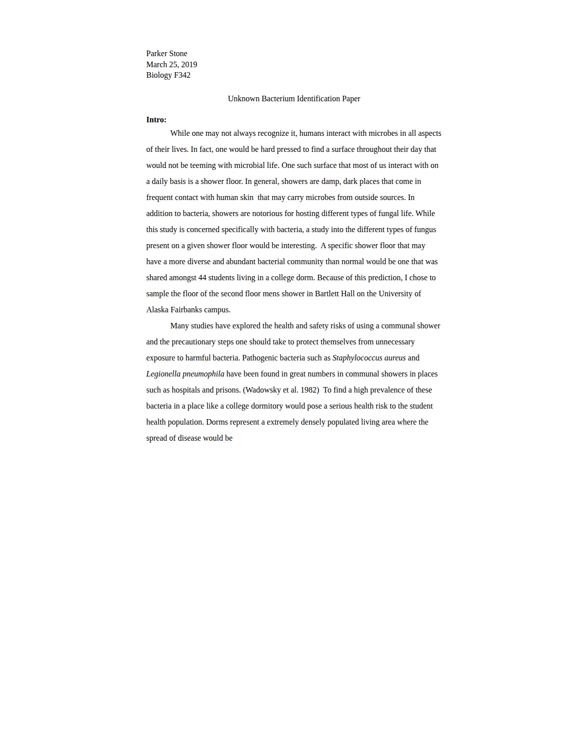Parker Stone
March 25, 2019
Biology F342
Unknown Bacterium Identification Paper
Intro:
While one may not always recognize it, humans interact with microbes in all aspects of their lives. In fact, one would be hard pressed to find a surface throughout their day that would not be teeming with microbial life. One such surface that most of us interact with on a daily basis is a shower floor. In general, showers are damp, dark places that come in frequent contact with human skin that may carry microbes from outside sources. In addition to bacteria, showers are notorious for hosting different types of fungal life. While this study is concerned specifically with bacteria, a study into the different types of fungus present on a given shower floor would be interesting. A specific shower floor that may have a more diverse and abundant bacterial community than normal would be one that was shared amongst 44 students living in a college dorm. Because of this prediction, I chose to sample the floor of the second floor mens shower in Bartlett Hall on the University of Alaska Fairbanks campus.
Many studies have explored the health and safety risks of using a communal shower and the precautionary steps one should take to protect themselves from unnecessary exposure to harmful bacteria. Pathogenic bacteria such as Staphylococcus aureus and Legionella pneumophila have been found in great numbers in communal showers in places such as hospitals and prisons. (Wadowsky et al. 1982) To find a high prevalence of these bacteria in a place like a college dormitory would pose a serious health risk to the student health population. Dorms represent a extremely densely populated living area where the spread of disease would be